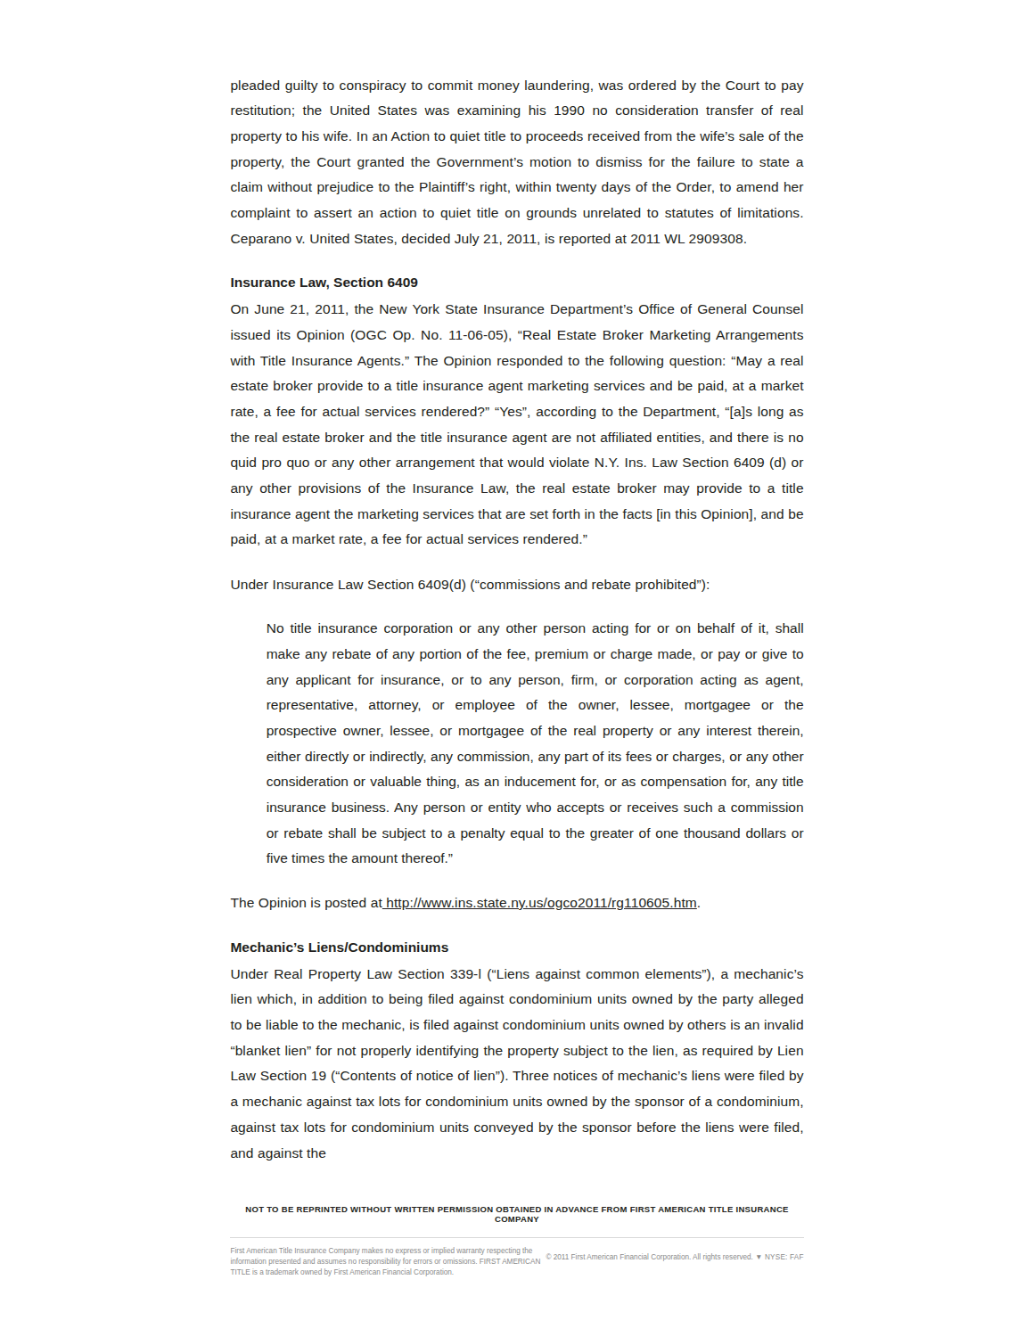pleaded guilty to conspiracy to commit money laundering, was ordered by the Court to pay restitution; the United States was examining his 1990 no consideration transfer of real property to his wife. In an Action to quiet title to proceeds received from the wife’s sale of the property, the Court granted the Government’s motion to dismiss for the failure to state a claim without prejudice to the Plaintiff’s right, within twenty days of the Order, to amend her complaint to assert an action to quiet title on grounds unrelated to statutes of limitations. Ceparano v. United States, decided July 21, 2011, is reported at 2011 WL 2909308.
Insurance Law, Section 6409
On June 21, 2011, the New York State Insurance Department’s Office of General Counsel issued its Opinion (OGC Op. No. 11-06-05), “Real Estate Broker Marketing Arrangements with Title Insurance Agents.” The Opinion responded to the following question: “May a real estate broker provide to a title insurance agent marketing services and be paid, at a market rate, a fee for actual services rendered?” “Yes”, according to the Department, “[a]s long as the real estate broker and the title insurance agent are not affiliated entities, and there is no quid pro quo or any other arrangement that would violate N.Y. Ins. Law Section 6409 (d) or any other provisions of the Insurance Law, the real estate broker may provide to a title insurance agent the marketing services that are set forth in the facts [in this Opinion], and be paid, at a market rate, a fee for actual services rendered.”
Under Insurance Law Section 6409(d) (“commissions and rebate prohibited”):
No title insurance corporation or any other person acting for or on behalf of it, shall make any rebate of any portion of the fee, premium or charge made, or pay or give to any applicant for insurance, or to any person, firm, or corporation acting as agent, representative, attorney, or employee of the owner, lessee, mortgagee or the prospective owner, lessee, or mortgagee of the real property or any interest therein, either directly or indirectly, any commission, any part of its fees or charges, or any other consideration or valuable thing, as an inducement for, or as compensation for, any title insurance business. Any person or entity who accepts or receives such a commission or rebate shall be subject to a penalty equal to the greater of one thousand dollars or five times the amount thereof.”
The Opinion is posted at http://www.ins.state.ny.us/ogco2011/rg110605.htm.
Mechanic’s Liens/Condominiums
Under Real Property Law Section 339-l (“Liens against common elements”), a mechanic’s lien which, in addition to being filed against condominium units owned by the party alleged to be liable to the mechanic, is filed against condominium units owned by others is an invalid “blanket lien” for not properly identifying the property subject to the lien, as required by Lien Law Section 19 (“Contents of notice of lien”). Three notices of mechanic’s liens were filed by a mechanic against tax lots for condominium units owned by the sponsor of a condominium, against tax lots for condominium units conveyed by the sponsor before the liens were filed, and against the
NOT TO BE REPRINTED WITHOUT WRITTEN PERMISSION OBTAINED IN ADVANCE FROM FIRST AMERICAN TITLE INSURANCE COMPANY
First American Title Insurance Company makes no express or implied warranty respecting the information presented and assumes no responsibility for errors or omissions. FIRST AMERICAN TITLE is a trademark owned by First American Financial Corporation.
© 2011 First American Financial Corporation. All rights reserved. ▼ NYSE: FAF